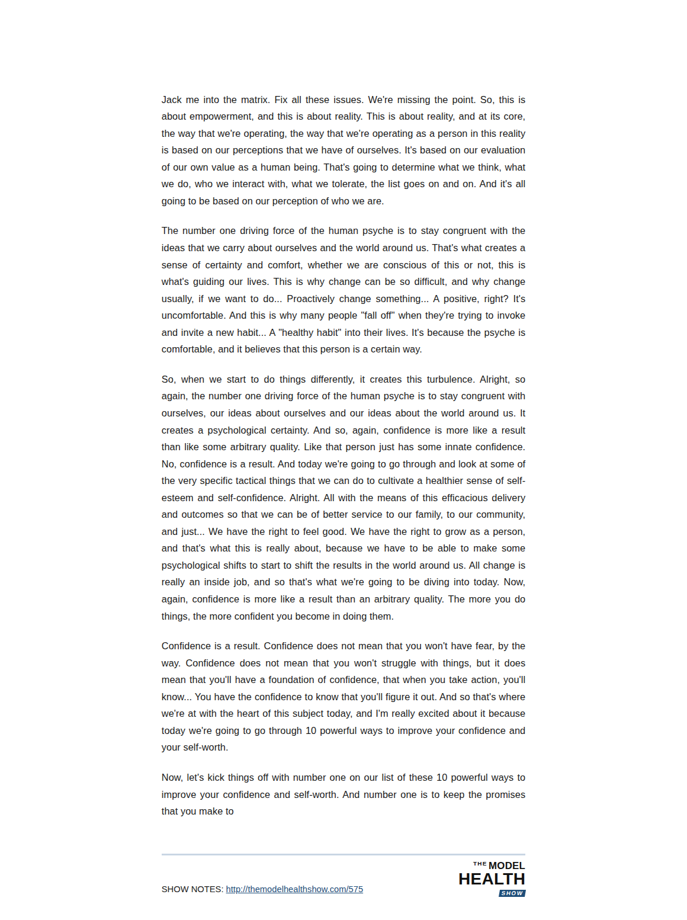Jack me into the matrix. Fix all these issues. We're missing the point. So, this is about empowerment, and this is about reality. This is about reality, and at its core, the way that we're operating, the way that we're operating as a person in this reality is based on our perceptions that we have of ourselves. It's based on our evaluation of our own value as a human being. That's going to determine what we think, what we do, who we interact with, what we tolerate, the list goes on and on. And it's all going to be based on our perception of who we are.
The number one driving force of the human psyche is to stay congruent with the ideas that we carry about ourselves and the world around us. That's what creates a sense of certainty and comfort, whether we are conscious of this or not, this is what's guiding our lives. This is why change can be so difficult, and why change usually, if we want to do... Proactively change something... A positive, right? It's uncomfortable. And this is why many people "fall off" when they're trying to invoke and invite a new habit... A "healthy habit" into their lives. It's because the psyche is comfortable, and it believes that this person is a certain way.
So, when we start to do things differently, it creates this turbulence. Alright, so again, the number one driving force of the human psyche is to stay congruent with ourselves, our ideas about ourselves and our ideas about the world around us. It creates a psychological certainty. And so, again, confidence is more like a result than like some arbitrary quality. Like that person just has some innate confidence. No, confidence is a result. And today we're going to go through and look at some of the very specific tactical things that we can do to cultivate a healthier sense of self-esteem and self-confidence. Alright. All with the means of this efficacious delivery and outcomes so that we can be of better service to our family, to our community, and just... We have the right to feel good. We have the right to grow as a person, and that's what this is really about, because we have to be able to make some psychological shifts to start to shift the results in the world around us. All change is really an inside job, and so that's what we're going to be diving into today. Now, again, confidence is more like a result than an arbitrary quality. The more you do things, the more confident you become in doing them.
Confidence is a result. Confidence does not mean that you won't have fear, by the way. Confidence does not mean that you won't struggle with things, but it does mean that you'll have a foundation of confidence, that when you take action, you'll know... You have the confidence to know that you'll figure it out. And so that's where we're at with the heart of this subject today, and I'm really excited about it because today we're going to go through 10 powerful ways to improve your confidence and your self-worth.
Now, let's kick things off with number one on our list of these 10 powerful ways to improve your confidence and self-worth. And number one is to keep the promises that you make to
SHOW NOTES: http://themodelhealthshow.com/575
The Model Health Show